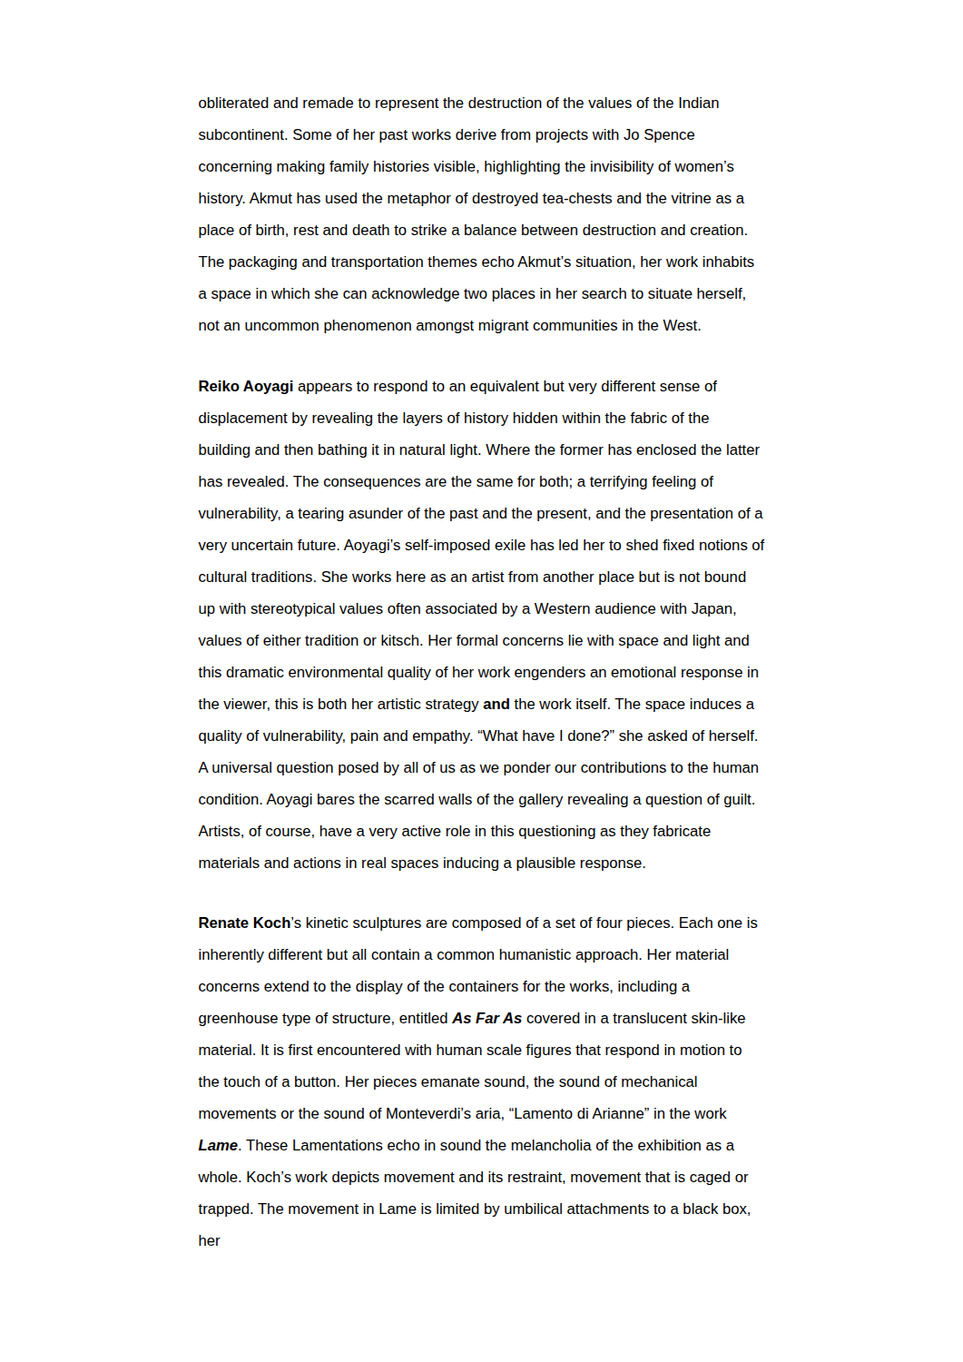obliterated and remade to represent the destruction of the values of the Indian subcontinent. Some of her past works derive from projects with Jo Spence concerning making family histories visible, highlighting the invisibility of women’s history. Akmut has used the metaphor of destroyed tea-chests and the vitrine as a place of birth, rest and death to strike a balance between destruction and creation. The packaging and transportation themes echo Akmut’s situation, her work inhabits a space in which she can acknowledge two places in her search to situate herself, not an uncommon phenomenon amongst migrant communities in the West.
Reiko Aoyagi appears to respond to an equivalent but very different sense of displacement by revealing the layers of history hidden within the fabric of the building and then bathing it in natural light. Where the former has enclosed the latter has revealed. The consequences are the same for both; a terrifying feeling of vulnerability, a tearing asunder of the past and the present, and the presentation of a very uncertain future. Aoyagi’s self-imposed exile has led her to shed fixed notions of cultural traditions. She works here as an artist from another place but is not bound up with stereotypical values often associated by a Western audience with Japan, values of either tradition or kitsch. Her formal concerns lie with space and light and this dramatic environmental quality of her work engenders an emotional response in the viewer, this is both her artistic strategy and the work itself. The space induces a quality of vulnerability, pain and empathy. “What have I done?” she asked of herself. A universal question posed by all of us as we ponder our contributions to the human condition. Aoyagi bares the scarred walls of the gallery revealing a question of guilt. Artists, of course, have a very active role in this questioning as they fabricate materials and actions in real spaces inducing a plausible response.
Renate Koch’s kinetic sculptures are composed of a set of four pieces. Each one is inherently different but all contain a common humanistic approach. Her material concerns extend to the display of the containers for the works, including a greenhouse type of structure, entitled As Far As covered in a translucent skin-like material. It is first encountered with human scale figures that respond in motion to the touch of a button. Her pieces emanate sound, the sound of mechanical movements or the sound of Monteverdi’s aria, “Lamento di Arianne” in the work Lame. These Lamentations echo in sound the melancholia of the exhibition as a whole. Koch’s work depicts movement and its restraint, movement that is caged or trapped. The movement in Lame is limited by umbilical attachments to a black box, her